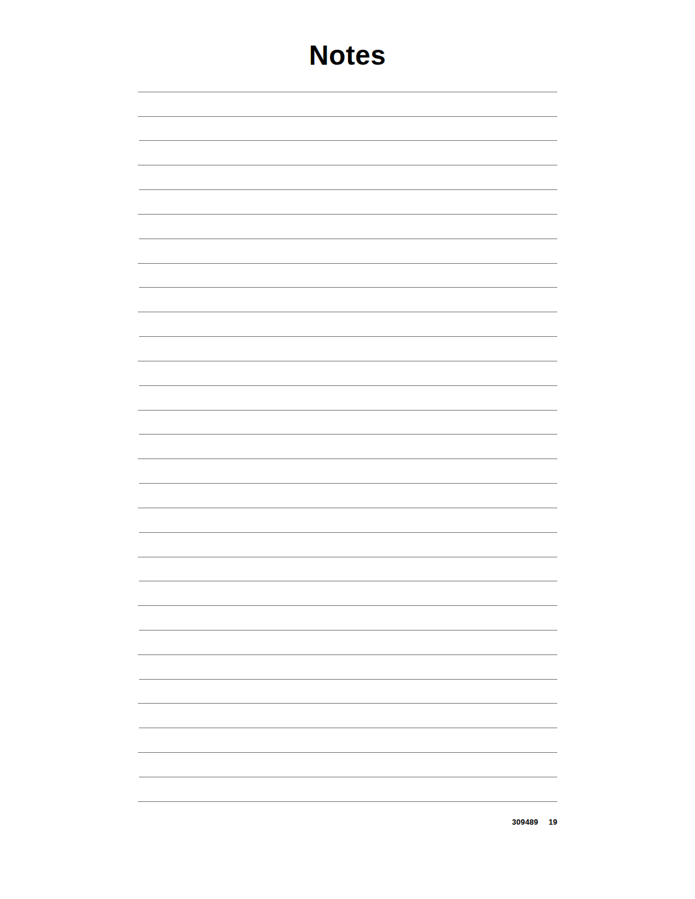Notes
30948919